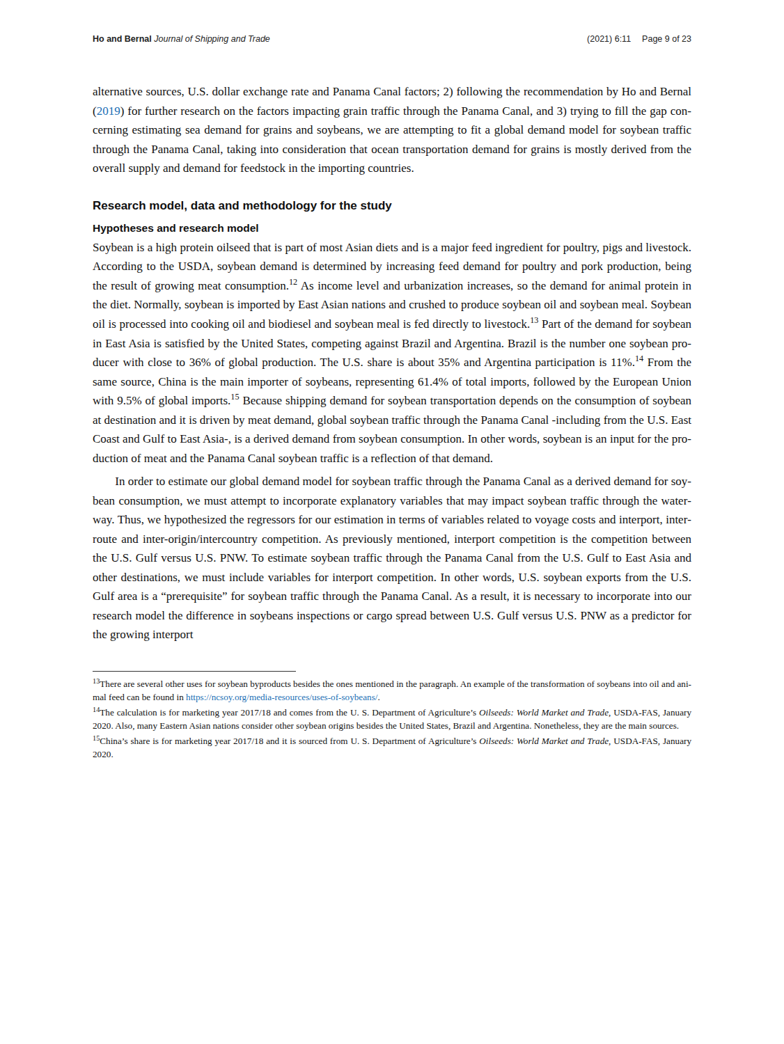Ho and Bernal Journal of Shipping and Trade
(2021) 6:11
Page 9 of 23
alternative sources, U.S. dollar exchange rate and Panama Canal factors; 2) following the recommendation by Ho and Bernal (2019) for further research on the factors impacting grain traffic through the Panama Canal, and 3) trying to fill the gap concerning estimating sea demand for grains and soybeans, we are attempting to fit a global demand model for soybean traffic through the Panama Canal, taking into consideration that ocean transportation demand for grains is mostly derived from the overall supply and demand for feedstock in the importing countries.
Research model, data and methodology for the study
Hypotheses and research model
Soybean is a high protein oilseed that is part of most Asian diets and is a major feed ingredient for poultry, pigs and livestock. According to the USDA, soybean demand is determined by increasing feed demand for poultry and pork production, being the result of growing meat consumption.12 As income level and urbanization increases, so the demand for animal protein in the diet. Normally, soybean is imported by East Asian nations and crushed to produce soybean oil and soybean meal. Soybean oil is processed into cooking oil and biodiesel and soybean meal is fed directly to livestock.13 Part of the demand for soybean in East Asia is satisfied by the United States, competing against Brazil and Argentina. Brazil is the number one soybean producer with close to 36% of global production. The U.S. share is about 35% and Argentina participation is 11%.14 From the same source, China is the main importer of soybeans, representing 61.4% of total imports, followed by the European Union with 9.5% of global imports.15 Because shipping demand for soybean transportation depends on the consumption of soybean at destination and it is driven by meat demand, global soybean traffic through the Panama Canal -including from the U.S. East Coast and Gulf to East Asia-, is a derived demand from soybean consumption. In other words, soybean is an input for the production of meat and the Panama Canal soybean traffic is a reflection of that demand.
In order to estimate our global demand model for soybean traffic through the Panama Canal as a derived demand for soybean consumption, we must attempt to incorporate explanatory variables that may impact soybean traffic through the waterway. Thus, we hypothesized the regressors for our estimation in terms of variables related to voyage costs and interport, interroute and inter-origin/intercountry competition. As previously mentioned, interport competition is the competition between the U.S. Gulf versus U.S. PNW. To estimate soybean traffic through the Panama Canal from the U.S. Gulf to East Asia and other destinations, we must include variables for interport competition. In other words, U.S. soybean exports from the U.S. Gulf area is a “prerequisite” for soybean traffic through the Panama Canal. As a result, it is necessary to incorporate into our research model the difference in soybeans inspections or cargo spread between U.S. Gulf versus U.S. PNW as a predictor for the growing interport
13 There are several other uses for soybean byproducts besides the ones mentioned in the paragraph. An example of the transformation of soybeans into oil and animal feed can be found in https://ncsoy.org/media-resources/uses-of-soybeans/.
14 The calculation is for marketing year 2017/18 and comes from the U. S. Department of Agriculture’s Oilseeds: World Market and Trade, USDA-FAS, January 2020. Also, many Eastern Asian nations consider other soybean origins besides the United States, Brazil and Argentina. Nonetheless, they are the main sources.
15 China’s share is for marketing year 2017/18 and it is sourced from U. S. Department of Agriculture’s Oilseeds: World Market and Trade, USDA-FAS, January 2020.